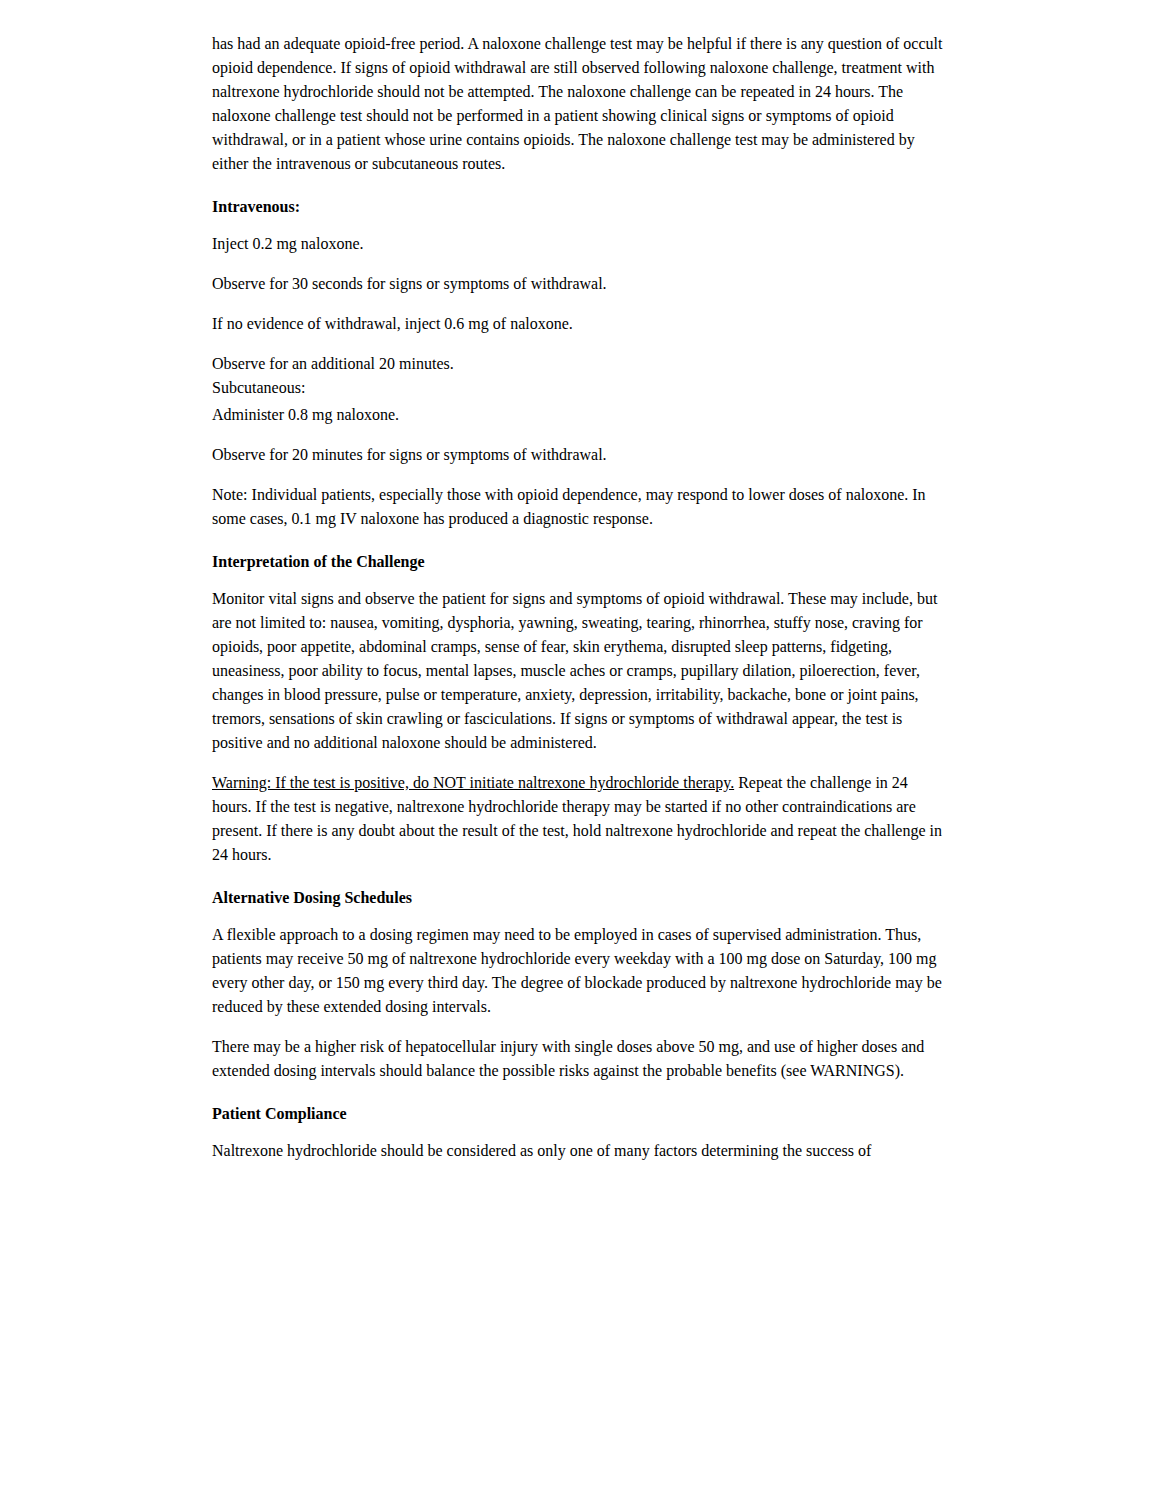has had an adequate opioid-free period. A naloxone challenge test may be helpful if there is any question of occult opioid dependence. If signs of opioid withdrawal are still observed following naloxone challenge, treatment with naltrexone hydrochloride should not be attempted. The naloxone challenge can be repeated in 24 hours. The naloxone challenge test should not be performed in a patient showing clinical signs or symptoms of opioid withdrawal, or in a patient whose urine contains opioids. The naloxone challenge test may be administered by either the intravenous or subcutaneous routes.
Intravenous:
Inject 0.2 mg naloxone.
Observe for 30 seconds for signs or symptoms of withdrawal.
If no evidence of withdrawal, inject 0.6 mg of naloxone.
Observe for an additional 20 minutes.
Subcutaneous:
Administer 0.8 mg naloxone.
Observe for 20 minutes for signs or symptoms of withdrawal.
Note: Individual patients, especially those with opioid dependence, may respond to lower doses of naloxone. In some cases, 0.1 mg IV naloxone has produced a diagnostic response.
Interpretation of the Challenge
Monitor vital signs and observe the patient for signs and symptoms of opioid withdrawal. These may include, but are not limited to: nausea, vomiting, dysphoria, yawning, sweating, tearing, rhinorrhea, stuffy nose, craving for opioids, poor appetite, abdominal cramps, sense of fear, skin erythema, disrupted sleep patterns, fidgeting, uneasiness, poor ability to focus, mental lapses, muscle aches or cramps, pupillary dilation, piloerection, fever, changes in blood pressure, pulse or temperature, anxiety, depression, irritability, backache, bone or joint pains, tremors, sensations of skin crawling or fasciculations. If signs or symptoms of withdrawal appear, the test is positive and no additional naloxone should be administered.
Warning: If the test is positive, do NOT initiate naltrexone hydrochloride therapy. Repeat the challenge in 24 hours. If the test is negative, naltrexone hydrochloride therapy may be started if no other contraindications are present. If there is any doubt about the result of the test, hold naltrexone hydrochloride and repeat the challenge in 24 hours.
Alternative Dosing Schedules
A flexible approach to a dosing regimen may need to be employed in cases of supervised administration. Thus, patients may receive 50 mg of naltrexone hydrochloride every weekday with a 100 mg dose on Saturday, 100 mg every other day, or 150 mg every third day. The degree of blockade produced by naltrexone hydrochloride may be reduced by these extended dosing intervals.
There may be a higher risk of hepatocellular injury with single doses above 50 mg, and use of higher doses and extended dosing intervals should balance the possible risks against the probable benefits (see WARNINGS).
Patient Compliance
Naltrexone hydrochloride should be considered as only one of many factors determining the success of